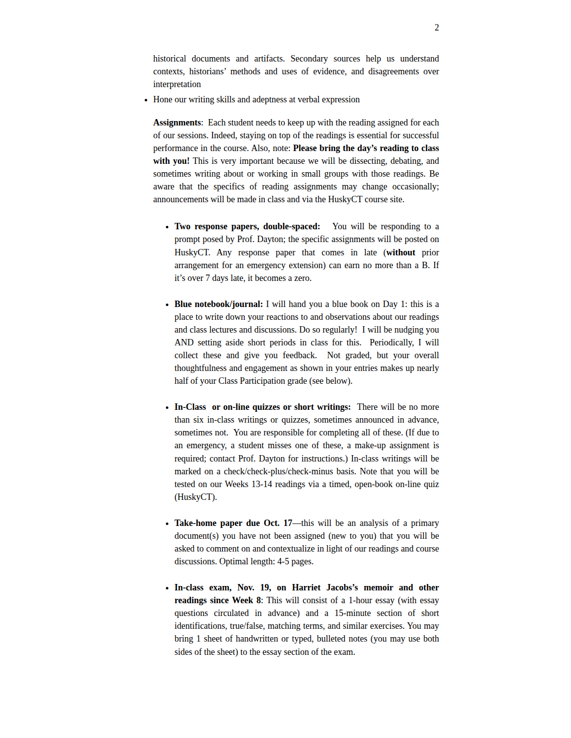2
historical documents and artifacts. Secondary sources help us understand contexts, historians’ methods and uses of evidence, and disagreements over interpretation
Hone our writing skills and adeptness at verbal expression
Assignments: Each student needs to keep up with the reading assigned for each of our sessions. Indeed, staying on top of the readings is essential for successful performance in the course. Also, note: Please bring the day’s reading to class with you! This is very important because we will be dissecting, debating, and sometimes writing about or working in small groups with those readings. Be aware that the specifics of reading assignments may change occasionally; announcements will be made in class and via the HuskyCT course site.
Two response papers, double-spaced: You will be responding to a prompt posed by Prof. Dayton; the specific assignments will be posted on HuskyCT. Any response paper that comes in late (without prior arrangement for an emergency extension) can earn no more than a B. If it’s over 7 days late, it becomes a zero.
Blue notebook/journal: I will hand you a blue book on Day 1: this is a place to write down your reactions to and observations about our readings and class lectures and discussions. Do so regularly! I will be nudging you AND setting aside short periods in class for this. Periodically, I will collect these and give you feedback. Not graded, but your overall thoughtfulness and engagement as shown in your entries makes up nearly half of your Class Participation grade (see below).
In-Class or on-line quizzes or short writings: There will be no more than six in-class writings or quizzes, sometimes announced in advance, sometimes not. You are responsible for completing all of these. (If due to an emergency, a student misses one of these, a make-up assignment is required; contact Prof. Dayton for instructions.) In-class writings will be marked on a check/check-plus/check-minus basis. Note that you will be tested on our Weeks 13-14 readings via a timed, open-book on-line quiz (HuskyCT).
Take-home paper due Oct. 17—this will be an analysis of a primary document(s) you have not been assigned (new to you) that you will be asked to comment on and contextualize in light of our readings and course discussions. Optimal length: 4-5 pages.
In-class exam, Nov. 19, on Harriet Jacobs’s memoir and other readings since Week 8: This will consist of a 1-hour essay (with essay questions circulated in advance) and a 15-minute section of short identifications, true/false, matching terms, and similar exercises. You may bring 1 sheet of handwritten or typed, bulleted notes (you may use both sides of the sheet) to the essay section of the exam.